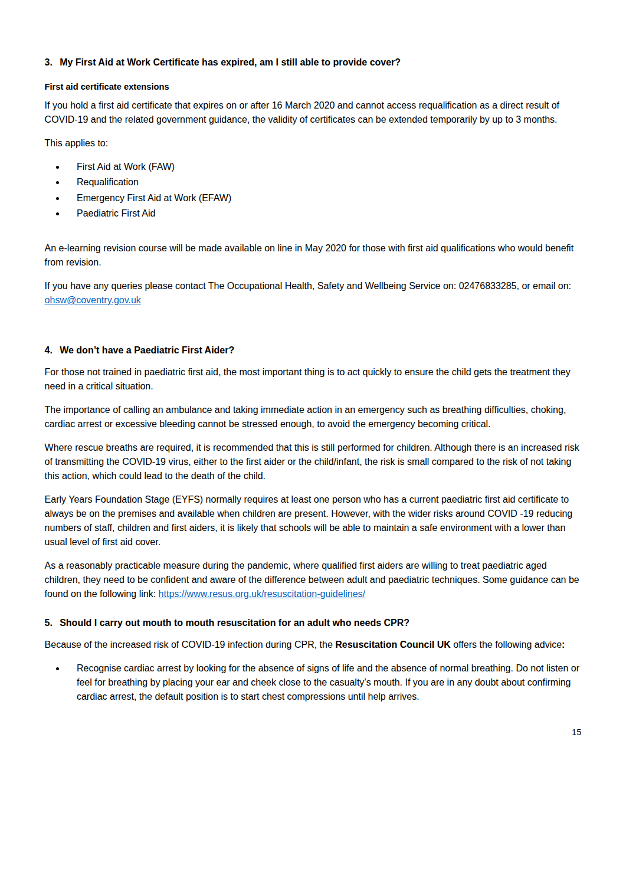3. My First Aid at Work Certificate has expired, am I still able to provide cover?
First aid certificate extensions
If you hold a first aid certificate that expires on or after 16 March 2020 and cannot access requalification as a direct result of COVID-19 and the related government guidance, the validity of certificates can be extended temporarily by up to 3 months.
This applies to:
First Aid at Work (FAW)
Requalification
Emergency First Aid at Work (EFAW)
Paediatric First Aid
An e-learning revision course will be made available on line in May 2020 for those with first aid qualifications who would benefit from revision.
If you have any queries please contact The Occupational Health, Safety and Wellbeing Service on: 02476833285, or email on: ohsw@coventry.gov.uk
4. We don’t have a Paediatric First Aider?
For those not trained in paediatric first aid, the most important thing is to act quickly to ensure the child gets the treatment they need in a critical situation.
The importance of calling an ambulance and taking immediate action in an emergency such as breathing difficulties, choking, cardiac arrest or excessive bleeding cannot be stressed enough, to avoid the emergency becoming critical.
Where rescue breaths are required, it is recommended that this is still performed for children. Although there is an increased risk of transmitting the COVID-19 virus, either to the first aider or the child/infant, the risk is small compared to the risk of not taking this action, which could lead to the death of the child.
Early Years Foundation Stage (EYFS) normally requires at least one person who has a current paediatric first aid certificate to always be on the premises and available when children are present. However, with the wider risks around COVID -19 reducing numbers of staff, children and first aiders, it is likely that schools will be able to maintain a safe environment with a lower than usual level of first aid cover.
As a reasonably practicable measure during the pandemic, where qualified first aiders are willing to treat paediatric aged children, they need to be confident and aware of the difference between adult and paediatric techniques. Some guidance can be found on the following link: https://www.resus.org.uk/resuscitation-guidelines/
5. Should I carry out mouth to mouth resuscitation for an adult who needs CPR?
Because of the increased risk of COVID-19 infection during CPR, the Resuscitation Council UK offers the following advice:
Recognise cardiac arrest by looking for the absence of signs of life and the absence of normal breathing. Do not listen or feel for breathing by placing your ear and cheek close to the casualty’s mouth. If you are in any doubt about confirming cardiac arrest, the default position is to start chest compressions until help arrives.
15